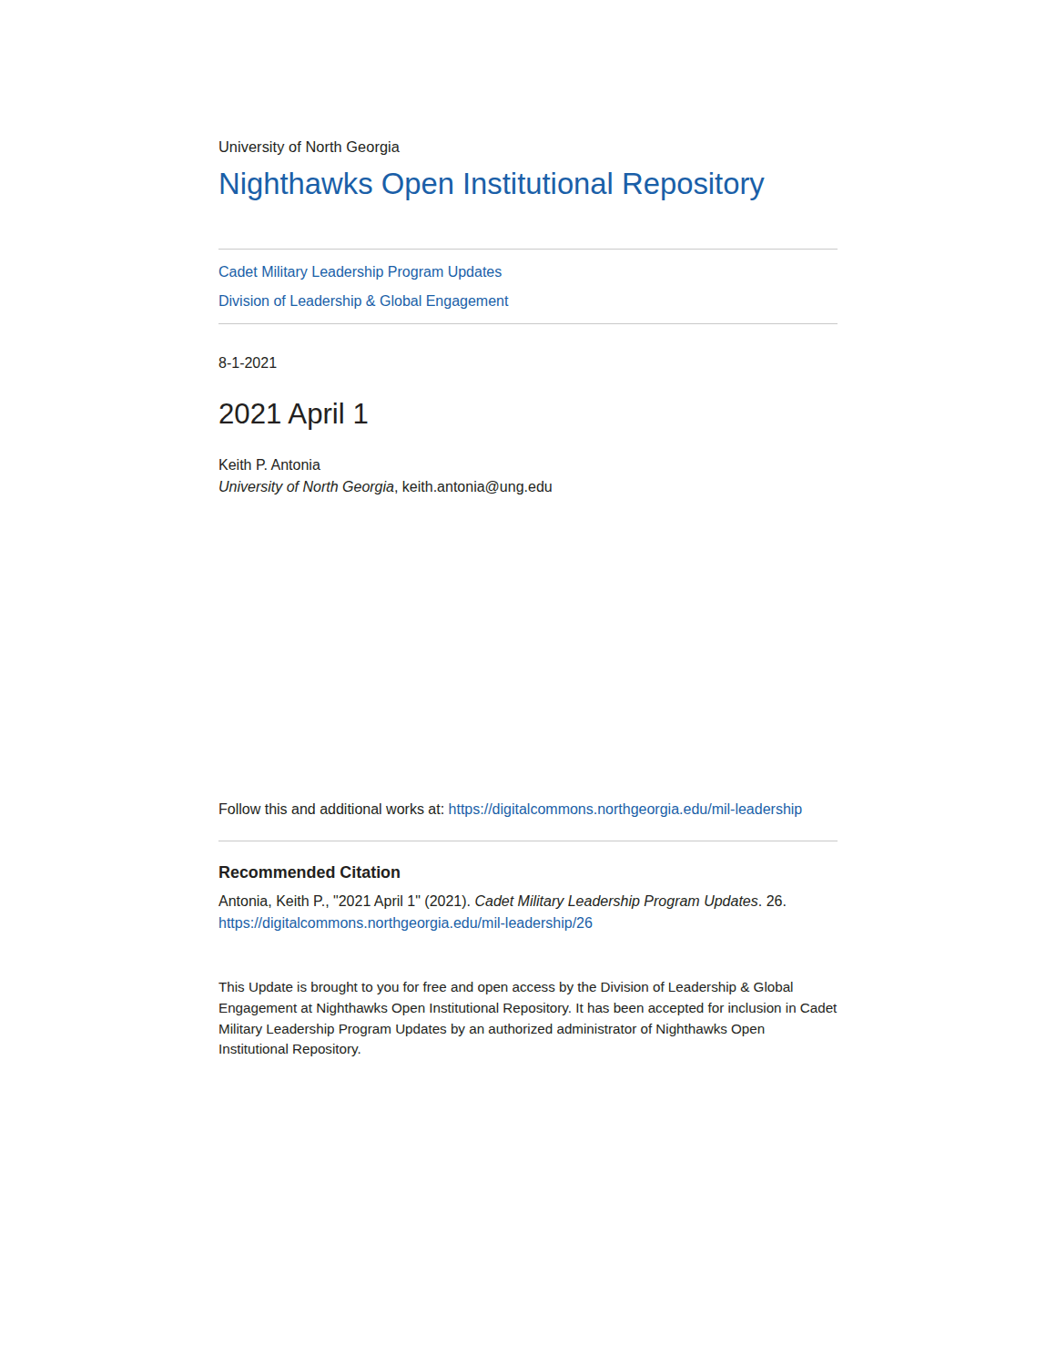University of North Georgia
Nighthawks Open Institutional Repository
Cadet Military Leadership Program Updates Division of Leadership & Global Engagement
8-1-2021
2021 April 1
Keith P. Antonia University of North Georgia, keith.antonia@ung.edu
Follow this and additional works at: https://digitalcommons.northgeorgia.edu/mil-leadership
Recommended Citation
Antonia, Keith P., "2021 April 1" (2021). Cadet Military Leadership Program Updates. 26.
https://digitalcommons.northgeorgia.edu/mil-leadership/26
This Update is brought to you for free and open access by the Division of Leadership & Global Engagement at Nighthawks Open Institutional Repository. It has been accepted for inclusion in Cadet Military Leadership Program Updates by an authorized administrator of Nighthawks Open Institutional Repository.